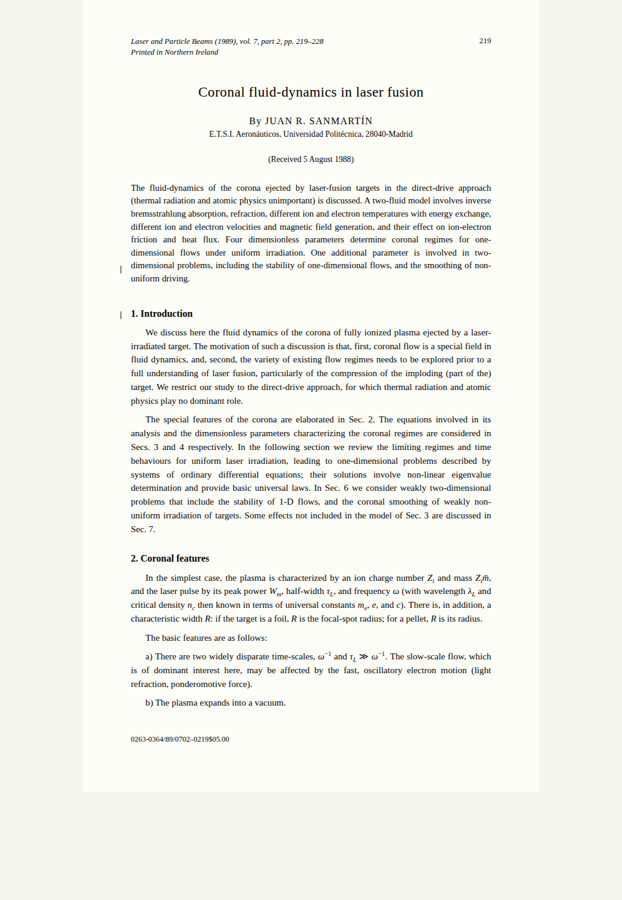Laser and Particle Beams (1989), vol. 7, part 2, pp. 219–228
Printed in Northern Ireland
219
Coronal fluid-dynamics in laser fusion
By JUAN R. SANMARTÍN
E.T.S.I. Aeronáuticos, Universidad Politécnica, 28040-Madrid
(Received 5 August 1988)
∣ The fluid-dynamics of the corona ejected by laser-fusion targets in the direct-drive approach (thermal radiation and atomic physics unimportant) is discussed. A two-fluid model involves inverse bremsstrahlung absorption, refraction, different ion and electron temperatures with energy exchange, different ion and electron velocities and magnetic field generation, and their effect on ion-electron friction and heat flux. Four dimensionless parameters determine coronal regimes for one-dimensional flows under uniform irradiation. One additional parameter is involved in two-dimensional problems, including the stability of one-dimensional flows, and the smoothing of non-uniform driving.
∣1. Introduction
We discuss here the fluid dynamics of the corona of fully ionized plasma ejected by a laser-irradiated target. The motivation of such a discussion is that, first, coronal flow is a special field in fluid dynamics, and, second, the variety of existing flow regimes needs to be explored prior to a full understanding of laser fusion, particularly of the compression of the imploding (part of the) target. We restrict our study to the direct-drive approach, for which thermal radiation and atomic physics play no dominant role.
The special features of the corona are elaborated in Sec. 2. The equations involved in its analysis and the dimensionless parameters characterizing the coronal regimes are considered in Secs. 3 and 4 respectively. In the following section we review the limiting regimes and time behaviours for uniform laser irradiation, leading to one-dimensional problems described by systems of ordinary differential equations; their solutions involve non-linear eigenvalue determination and provide basic universal laws. In Sec. 6 we consider weakly two-dimensional problems that include the stability of 1-D flows, and the coronal smoothing of weakly non-uniform irradiation of targets. Some effects not included in the model of Sec. 3 are discussed in Sec. 7.
2. Coronal features
In the simplest case, the plasma is characterized by an ion charge number Zi and mass Zim̄, and the laser pulse by its peak power Wm, half-width τL, and frequency ω (with wavelength λL and critical density nc then known in terms of universal constants me, e, and c). There is, in addition, a characteristic width R: if the target is a foil, R is the focal-spot radius; for a pellet, R is its radius.
The basic features are as follows:
a) There are two widely disparate time-scales, ω−1 and τL ≫ ω−1. The slow-scale flow, which is of dominant interest here, may be affected by the fast, oscillatory electron motion (light refraction, ponderomotive force).
b) The plasma expands into a vacuum.
0263-0364/89/0702–0219$05.00